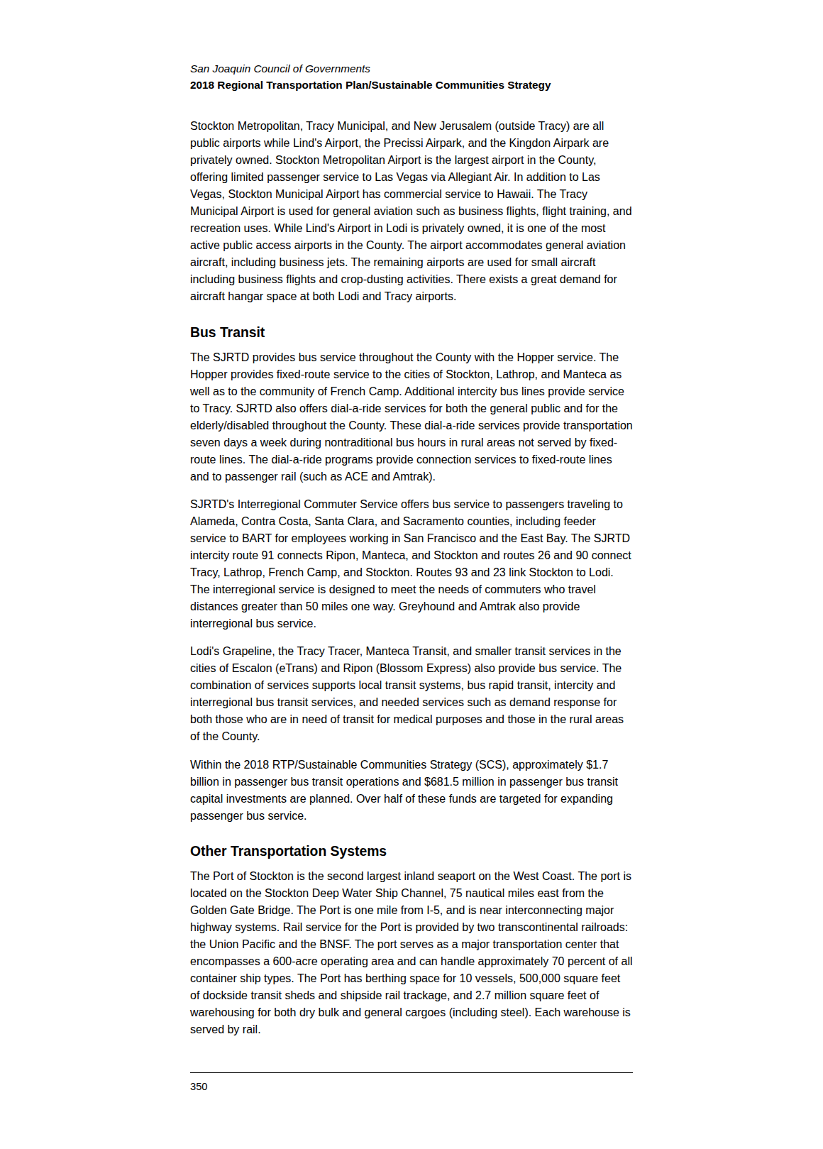San Joaquin Council of Governments
2018 Regional Transportation Plan/Sustainable Communities Strategy
Stockton Metropolitan, Tracy Municipal, and New Jerusalem (outside Tracy) are all public airports while Lind's Airport, the Precissi Airpark, and the Kingdon Airpark are privately owned. Stockton Metropolitan Airport is the largest airport in the County, offering limited passenger service to Las Vegas via Allegiant Air. In addition to Las Vegas, Stockton Municipal Airport has commercial service to Hawaii. The Tracy Municipal Airport is used for general aviation such as business flights, flight training, and recreation uses. While Lind's Airport in Lodi is privately owned, it is one of the most active public access airports in the County. The airport accommodates general aviation aircraft, including business jets. The remaining airports are used for small aircraft including business flights and crop-dusting activities. There exists a great demand for aircraft hangar space at both Lodi and Tracy airports.
Bus Transit
The SJRTD provides bus service throughout the County with the Hopper service. The Hopper provides fixed-route service to the cities of Stockton, Lathrop, and Manteca as well as to the community of French Camp. Additional intercity bus lines provide service to Tracy. SJRTD also offers dial-a-ride services for both the general public and for the elderly/disabled throughout the County. These dial-a-ride services provide transportation seven days a week during nontraditional bus hours in rural areas not served by fixed-route lines. The dial-a-ride programs provide connection services to fixed-route lines and to passenger rail (such as ACE and Amtrak).
SJRTD's Interregional Commuter Service offers bus service to passengers traveling to Alameda, Contra Costa, Santa Clara, and Sacramento counties, including feeder service to BART for employees working in San Francisco and the East Bay. The SJRTD intercity route 91 connects Ripon, Manteca, and Stockton and routes 26 and 90 connect Tracy, Lathrop, French Camp, and Stockton. Routes 93 and 23 link Stockton to Lodi. The interregional service is designed to meet the needs of commuters who travel distances greater than 50 miles one way. Greyhound and Amtrak also provide interregional bus service.
Lodi's Grapeline, the Tracy Tracer, Manteca Transit, and smaller transit services in the cities of Escalon (eTrans) and Ripon (Blossom Express) also provide bus service. The combination of services supports local transit systems, bus rapid transit, intercity and interregional bus transit services, and needed services such as demand response for both those who are in need of transit for medical purposes and those in the rural areas of the County.
Within the 2018 RTP/Sustainable Communities Strategy (SCS), approximately $1.7 billion in passenger bus transit operations and $681.5 million in passenger bus transit capital investments are planned. Over half of these funds are targeted for expanding passenger bus service.
Other Transportation Systems
The Port of Stockton is the second largest inland seaport on the West Coast. The port is located on the Stockton Deep Water Ship Channel, 75 nautical miles east from the Golden Gate Bridge. The Port is one mile from I-5, and is near interconnecting major highway systems. Rail service for the Port is provided by two transcontinental railroads: the Union Pacific and the BNSF. The port serves as a major transportation center that encompasses a 600-acre operating area and can handle approximately 70 percent of all container ship types. The Port has berthing space for 10 vessels, 500,000 square feet of dockside transit sheds and shipside rail trackage, and 2.7 million square feet of warehousing for both dry bulk and general cargoes (including steel). Each warehouse is served by rail.
350